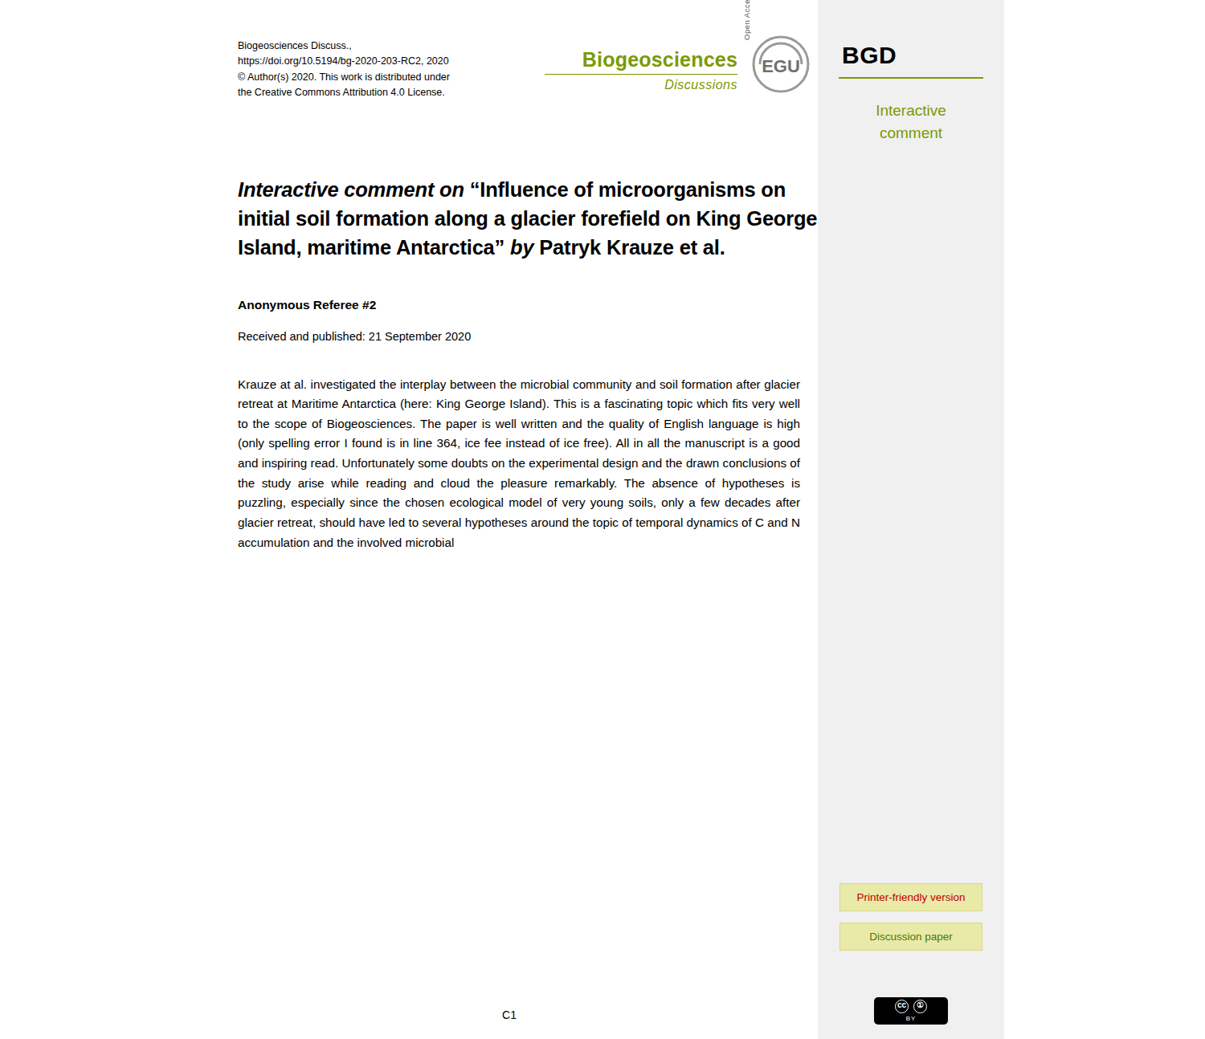BGD
Interactive
comment
Printer-friendly version Discussion paper
cc ①
BY
Biogeosciences Discuss.,
https://doi.org/10.5194/bg-2020-203-RC2, 2020
© Author(s) 2020. This work is distributed under
the Creative Commons Attribution 4.0 License.
Biogeosciences
Discussions
Open Access
EGU
Interactive comment on “Influence of microorganisms on initial soil formation along a glacier forefield on King George Island, maritime Antarctica” by Patryk Krauze et al.
Anonymous Referee #2
Received and published: 21 September 2020
Krauze at al. investigated the interplay between the microbial community and soil formation after glacier retreat at Maritime Antarctica (here: King George Island). This is a fascinating topic which fits very well to the scope of Biogeosciences. The paper is well written and the quality of English language is high (only spelling error I found is in line 364, ice fee instead of ice free). All in all the manuscript is a good and inspiring read. Unfortunately some doubts on the experimental design and the drawn conclusions of the study arise while reading and cloud the pleasure remarkably. The absence of hypotheses is puzzling, especially since the chosen ecological model of very young soils, only a few decades after glacier retreat, should have led to several hypotheses around the topic of temporal dynamics of C and N accumulation and the involved microbial
C1